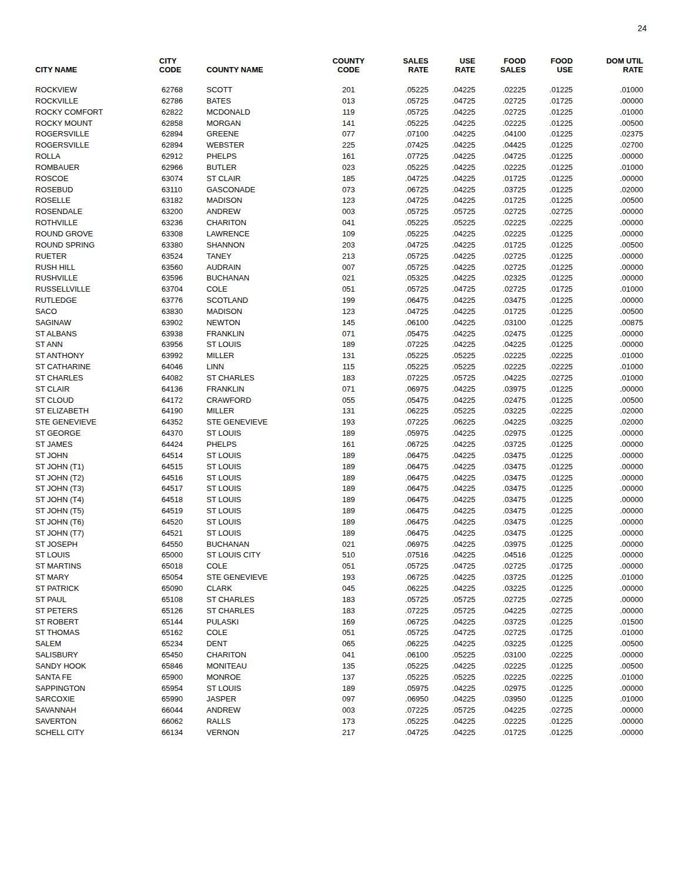24
| CITY NAME | CITY CODE | COUNTY NAME | COUNTY CODE | SALES RATE | USE RATE | FOOD SALES | FOOD USE | DOM UTIL RATE |
| --- | --- | --- | --- | --- | --- | --- | --- | --- |
| ROCKVIEW | 62768 | SCOTT | 201 | .05225 | .04225 | .02225 | .01225 | .01000 |
| ROCKVILLE | 62786 | BATES | 013 | .05725 | .04725 | .02725 | .01725 | .00000 |
| ROCKY COMFORT | 62822 | MCDONALD | 119 | .05725 | .04225 | .02725 | .01225 | .01000 |
| ROCKY MOUNT | 62858 | MORGAN | 141 | .05225 | .04225 | .02225 | .01225 | .00500 |
| ROGERSVILLE | 62894 | GREENE | 077 | .07100 | .04225 | .04100 | .01225 | .02375 |
| ROGERSVILLE | 62894 | WEBSTER | 225 | .07425 | .04225 | .04425 | .01225 | .02700 |
| ROLLA | 62912 | PHELPS | 161 | .07725 | .04225 | .04725 | .01225 | .00000 |
| ROMBAUER | 62966 | BUTLER | 023 | .05225 | .04225 | .02225 | .01225 | .01000 |
| ROSCOE | 63074 | ST CLAIR | 185 | .04725 | .04225 | .01725 | .01225 | .00000 |
| ROSEBUD | 63110 | GASCONADE | 073 | .06725 | .04225 | .03725 | .01225 | .02000 |
| ROSELLE | 63182 | MADISON | 123 | .04725 | .04225 | .01725 | .01225 | .00500 |
| ROSENDALE | 63200 | ANDREW | 003 | .05725 | .05725 | .02725 | .02725 | .00000 |
| ROTHVILLE | 63236 | CHARITON | 041 | .05225 | .05225 | .02225 | .02225 | .00000 |
| ROUND GROVE | 63308 | LAWRENCE | 109 | .05225 | .04225 | .02225 | .01225 | .00000 |
| ROUND SPRING | 63380 | SHANNON | 203 | .04725 | .04225 | .01725 | .01225 | .00500 |
| RUETER | 63524 | TANEY | 213 | .05725 | .04225 | .02725 | .01225 | .00000 |
| RUSH HILL | 63560 | AUDRAIN | 007 | .05725 | .04225 | .02725 | .01225 | .00000 |
| RUSHVILLE | 63596 | BUCHANAN | 021 | .05325 | .04225 | .02325 | .01225 | .00000 |
| RUSSELLVILLE | 63704 | COLE | 051 | .05725 | .04725 | .02725 | .01725 | .01000 |
| RUTLEDGE | 63776 | SCOTLAND | 199 | .06475 | .04225 | .03475 | .01225 | .00000 |
| SACO | 63830 | MADISON | 123 | .04725 | .04225 | .01725 | .01225 | .00500 |
| SAGINAW | 63902 | NEWTON | 145 | .06100 | .04225 | .03100 | .01225 | .00875 |
| ST ALBANS | 63938 | FRANKLIN | 071 | .05475 | .04225 | .02475 | .01225 | .00000 |
| ST ANN | 63956 | ST LOUIS | 189 | .07225 | .04225 | .04225 | .01225 | .00000 |
| ST ANTHONY | 63992 | MILLER | 131 | .05225 | .05225 | .02225 | .02225 | .01000 |
| ST CATHARINE | 64046 | LINN | 115 | .05225 | .05225 | .02225 | .02225 | .01000 |
| ST CHARLES | 64082 | ST CHARLES | 183 | .07225 | .05725 | .04225 | .02725 | .01000 |
| ST CLAIR | 64136 | FRANKLIN | 071 | .06975 | .04225 | .03975 | .01225 | .00000 |
| ST CLOUD | 64172 | CRAWFORD | 055 | .05475 | .04225 | .02475 | .01225 | .00500 |
| ST ELIZABETH | 64190 | MILLER | 131 | .06225 | .05225 | .03225 | .02225 | .02000 |
| STE GENEVIEVE | 64352 | STE GENEVIEVE | 193 | .07225 | .06225 | .04225 | .03225 | .02000 |
| ST GEORGE | 64370 | ST LOUIS | 189 | .05975 | .04225 | .02975 | .01225 | .00000 |
| ST JAMES | 64424 | PHELPS | 161 | .06725 | .04225 | .03725 | .01225 | .00000 |
| ST JOHN | 64514 | ST LOUIS | 189 | .06475 | .04225 | .03475 | .01225 | .00000 |
| ST JOHN (T1) | 64515 | ST LOUIS | 189 | .06475 | .04225 | .03475 | .01225 | .00000 |
| ST JOHN (T2) | 64516 | ST LOUIS | 189 | .06475 | .04225 | .03475 | .01225 | .00000 |
| ST JOHN (T3) | 64517 | ST LOUIS | 189 | .06475 | .04225 | .03475 | .01225 | .00000 |
| ST JOHN (T4) | 64518 | ST LOUIS | 189 | .06475 | .04225 | .03475 | .01225 | .00000 |
| ST JOHN (T5) | 64519 | ST LOUIS | 189 | .06475 | .04225 | .03475 | .01225 | .00000 |
| ST JOHN (T6) | 64520 | ST LOUIS | 189 | .06475 | .04225 | .03475 | .01225 | .00000 |
| ST JOHN (T7) | 64521 | ST LOUIS | 189 | .06475 | .04225 | .03475 | .01225 | .00000 |
| ST JOSEPH | 64550 | BUCHANAN | 021 | .06975 | .04225 | .03975 | .01225 | .00000 |
| ST LOUIS | 65000 | ST LOUIS CITY | 510 | .07516 | .04225 | .04516 | .01225 | .00000 |
| ST MARTINS | 65018 | COLE | 051 | .05725 | .04725 | .02725 | .01725 | .00000 |
| ST MARY | 65054 | STE GENEVIEVE | 193 | .06725 | .04225 | .03725 | .01225 | .01000 |
| ST PATRICK | 65090 | CLARK | 045 | .06225 | .04225 | .03225 | .01225 | .00000 |
| ST PAUL | 65108 | ST CHARLES | 183 | .05725 | .05725 | .02725 | .02725 | .00000 |
| ST PETERS | 65126 | ST CHARLES | 183 | .07225 | .05725 | .04225 | .02725 | .00000 |
| ST ROBERT | 65144 | PULASKI | 169 | .06725 | .04225 | .03725 | .01225 | .01500 |
| ST THOMAS | 65162 | COLE | 051 | .05725 | .04725 | .02725 | .01725 | .01000 |
| SALEM | 65234 | DENT | 065 | .06225 | .04225 | .03225 | .01225 | .00500 |
| SALISBURY | 65450 | CHARITON | 041 | .06100 | .05225 | .03100 | .02225 | .00000 |
| SANDY HOOK | 65846 | MONITEAU | 135 | .05225 | .04225 | .02225 | .01225 | .00500 |
| SANTA FE | 65900 | MONROE | 137 | .05225 | .05225 | .02225 | .02225 | .01000 |
| SAPPINGTON | 65954 | ST LOUIS | 189 | .05975 | .04225 | .02975 | .01225 | .00000 |
| SARCOXIE | 65990 | JASPER | 097 | .06950 | .04225 | .03950 | .01225 | .01000 |
| SAVANNAH | 66044 | ANDREW | 003 | .07225 | .05725 | .04225 | .02725 | .00000 |
| SAVERTON | 66062 | RALLS | 173 | .05225 | .04225 | .02225 | .01225 | .00000 |
| SCHELL CITY | 66134 | VERNON | 217 | .04725 | .04225 | .01725 | .01225 | .00000 |